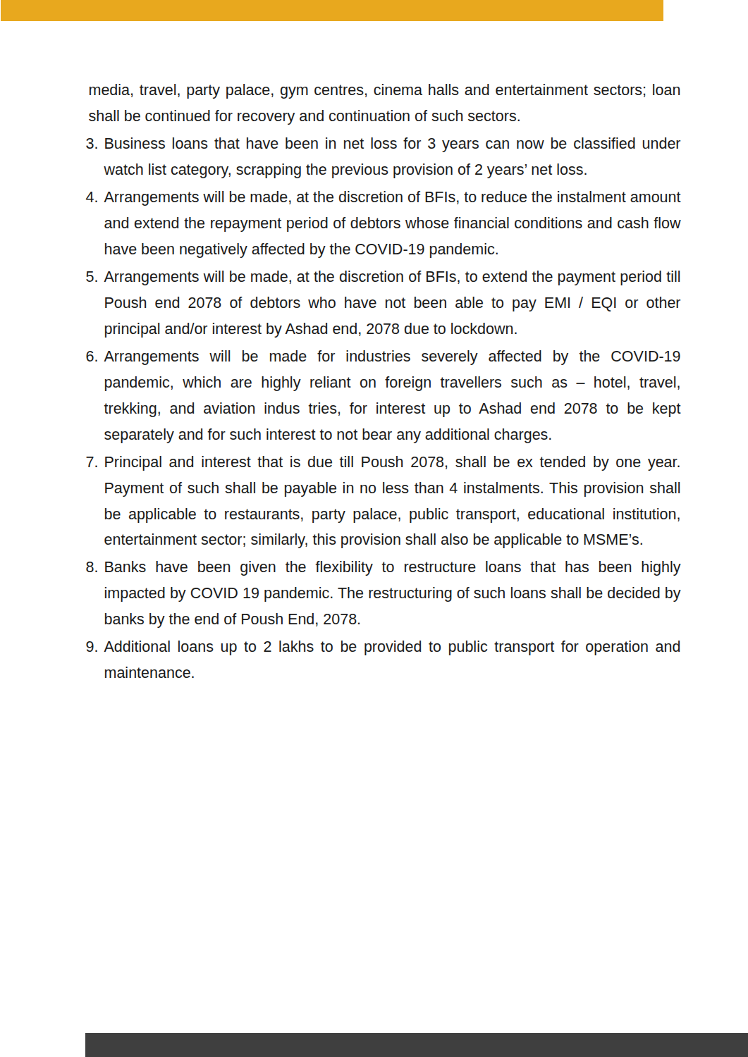media, travel, party palace, gym centres, cinema halls and entertainment sectors; loan shall be continued for recovery and continuation of such sectors.
3. Business loans that have been in net loss for 3 years can now be classified under watch list category, scrapping the previous provision of 2 years’ net loss.
4. Arrangements will be made, at the discretion of BFIs, to reduce the instalment amount and extend the repayment period of debtors whose financial conditions and cash flow have been negatively affected by the COVID-19 pandemic.
5. Arrangements will be made, at the discretion of BFIs, to extend the payment period till Poush end 2078 of debtors who have not been able to pay EMI / EQI or other principal and/or interest by Ashad end, 2078 due to lockdown.
6. Arrangements will be made for industries severely affected by the COVID-19 pandemic, which are highly reliant on foreign travellers such as – hotel, travel, trekking, and aviation indus tries, for interest up to Ashad end 2078 to be kept separately and for such interest to not bear any additional charges.
7. Principal and interest that is due till Poush 2078, shall be ex tended by one year. Payment of such shall be payable in no less than 4 instalments. This provision shall be applicable to restaurants, party palace, public transport, educational institution, entertainment sector; similarly, this provision shall also be applicable to MSME’s.
8. Banks have been given the flexibility to restructure loans that has been highly impacted by COVID 19 pandemic. The restructuring of such loans shall be decided by banks by the end of Poush End, 2078.
9. Additional loans up to 2 lakhs to be provided to public transport for operation and maintenance.